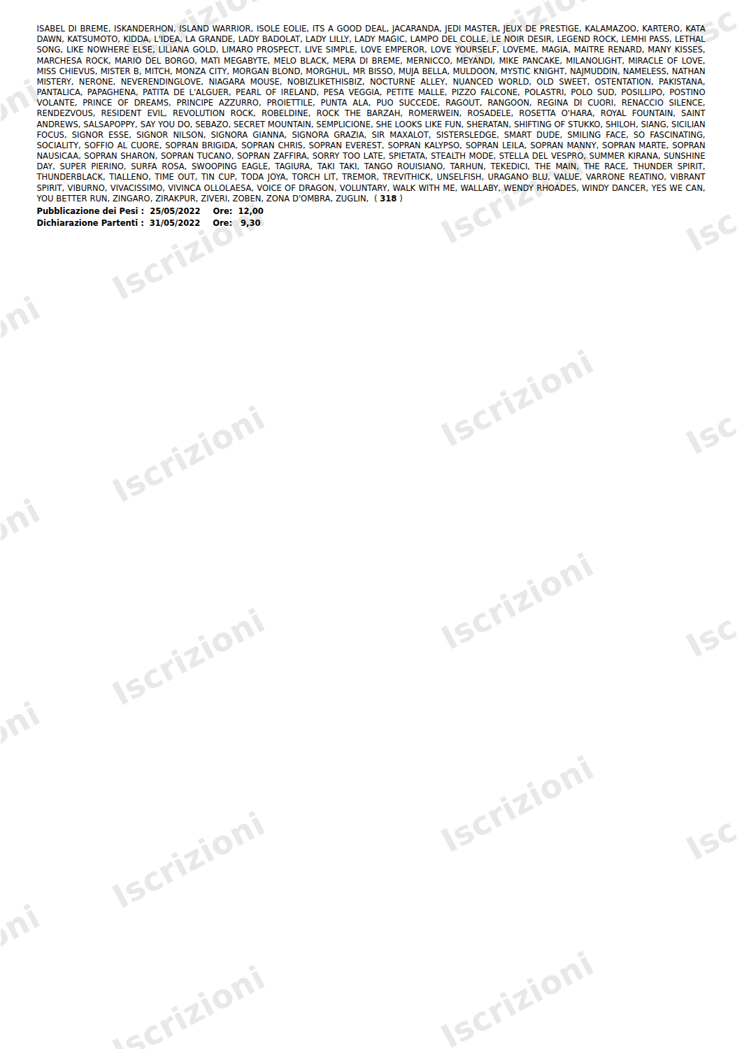Iscrizioni
Iscrizioni
Isc
ioni
Iscrizioni
Isc
Iscrizioni
ioni
Iscrizioni
Isc
Iscrizioni
ioni
Iscrizioni
Isc
Iscrizioni
ioni
Iscrizioni
Isc
Iscrizioni
ioni
Iscrizioni
Iscrizioni
ISABEL DI BREME, ISKANDERHON, ISLAND WARRIOR, ISOLE EOLIE, ITS A GOOD DEAL, JACARANDA, JEDI MASTER, JEUX DE PRESTIGE, KALAMAZOO, KARTERO, KATA DAWN, KATSUMOTO, KIDDA, L'IDEA, LA GRANDE, LADY BADOLAT, LADY LILLY, LADY MAGIC, LAMPO DEL COLLE, LE NOIR DESIR, LEGEND ROCK, LEMHI PASS, LETHAL SONG, LIKE NOWHERE ELSE, LILIANA GOLD, LIMARO PROSPECT, LIVE SIMPLE, LOVE EMPEROR, LOVE YOURSELF, LOVEME, MAGIA, MAITRE RENARD, MANY KISSES, MARCHESA ROCK, MARIO DEL BORGO, MATI MEGABYTE, MELO BLACK, MERA DI BREME, MERNICCO, MEYANDI, MIKE PANCAKE, MILANOLIGHT, MIRACLE OF LOVE, MISS CHIEVUS, MISTER B, MITCH, MONZA CITY, MORGAN BLOND, MORGHUL, MR BISSO, MUJA BELLA, MULDOON, MYSTIC KNIGHT, NAJMUDDIN, NAMELESS, NATHAN MISTERY, NERONE, NEVERENDINGLOVE, NIAGARA MOUSE, NOBIZLIKETHISBIZ, NOCTURNE ALLEY, NUANCED WORLD, OLD SWEET, OSTENTATION, PAKISTANA, PANTALICA, PAPAGHENA, PATITA DE L'ALGUER, PEARL OF IRELAND, PESA VEGGIA, PETITE MALLE, PIZZO FALCONE, POLASTRI, POLO SUD, POSILLIPO, POSTINO VOLANTE, PRINCE OF DREAMS, PRINCIPE AZZURRO, PROIETTILE, PUNTA ALA, PUO SUCCEDE, RAGOUT, RANGOON, REGINA DI CUORI, RENACCIO SILENCE, RENDEZVOUS, RESIDENT EVIL, REVOLUTION ROCK, ROBELDINE, ROCK THE BARZAH, ROMERWEIN, ROSADELE, ROSETTA O'HARA, ROYAL FOUNTAIN, SAINT ANDREWS, SALSAPOPPY, SAY YOU DO, SEBAZO, SECRET MOUNTAIN, SEMPLICIONE, SHE LOOKS LIKE FUN, SHERATAN, SHIFTING OF STUKKO, SHILOH, SIANG, SICILIAN FOCUS, SIGNOR ESSE, SIGNOR NILSON, SIGNORA GIANNA, SIGNORA GRAZIA, SIR MAXALOT, SISTERSLEDGE, SMART DUDE, SMILING FACE, SO FASCINATING, SOCIALITY, SOFFIO AL CUORE, SOPRAN BRIGIDA, SOPRAN CHRIS, SOPRAN EVEREST, SOPRAN KALYPSO, SOPRAN LEILA, SOPRAN MANNY, SOPRAN MARTE, SOPRAN NAUSICAA, SOPRAN SHARON, SOPRAN TUCANO, SOPRAN ZAFFIRA, SORRY TOO LATE, SPIETATA, STEALTH MODE, STELLA DEL VESPRO, SUMMER KIRANA, SUNSHINE DAY, SUPER PIERINO, SURFA ROSA, SWOOPING EAGLE, TAGIURA, TAKI TAKI, TANGO ROUISIANO, TARHUN, TEKEDICI, THE MAIN, THE RACE, THUNDER SPIRIT, THUNDERBLACK, TIALLENO, TIME OUT, TIN CUP, TODA JOYA, TORCH LIT, TREMOR, TREVITHICK, UNSELFISH, URAGANO BLU, VALUE, VARRONE REATINO, VIBRANT SPIRIT, VIBURNO, VIVACISSIMO, VIVINCA OLLOLAESA, VOICE OF DRAGON, VOLUNTARY, WALK WITH ME, WALLABY, WENDY RHOADES, WINDY DANCER, YES WE CAN, YOU BETTER RUN, ZINGARO, ZIRAKPUR, ZIVERI, ZOBEN, ZONA D'OMBRA, ZUGLIN, ( 318 )
Pubblicazione dei Pesi : 25/05/2022 Ore: 12,00
Dichiarazione Partenti : 31/05/2022 Ore: 9,30